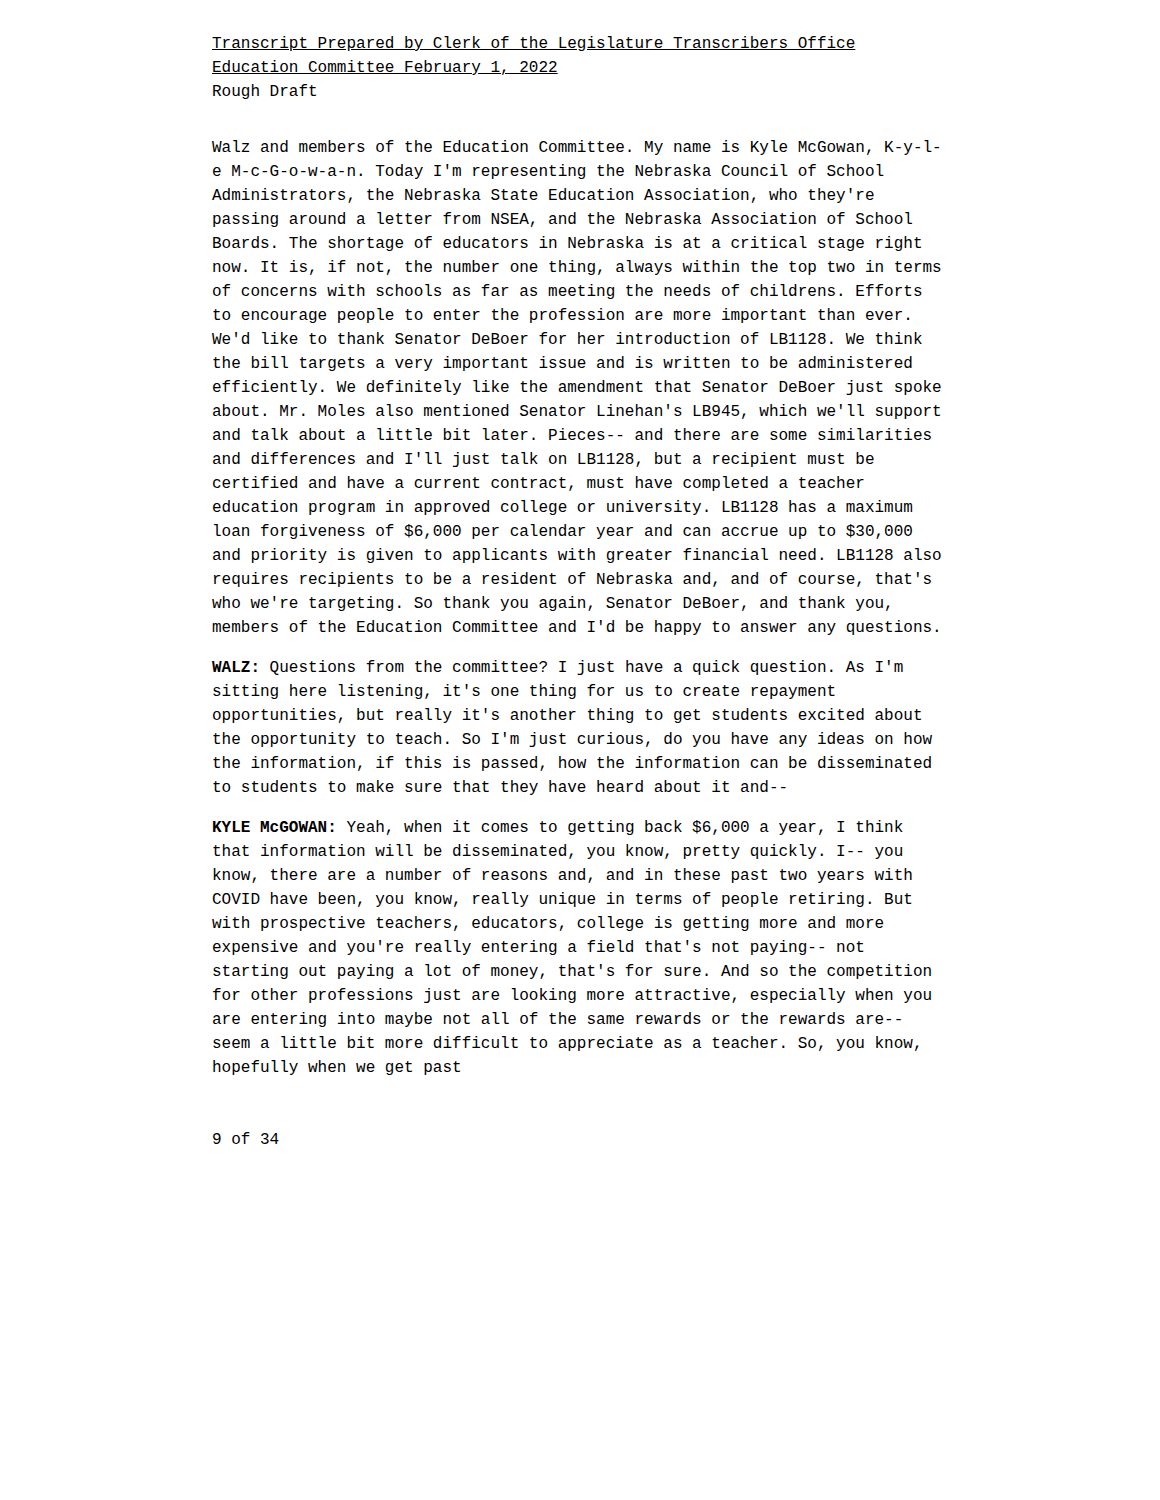Transcript Prepared by Clerk of the Legislature Transcribers Office
Education Committee February 1, 2022
Rough Draft
Walz and members of the Education Committee. My name is Kyle McGowan, K-y-l-e M-c-G-o-w-a-n. Today I'm representing the Nebraska Council of School Administrators, the Nebraska State Education Association, who they're passing around a letter from NSEA, and the Nebraska Association of School Boards. The shortage of educators in Nebraska is at a critical stage right now. It is, if not, the number one thing, always within the top two in terms of concerns with schools as far as meeting the needs of childrens. Efforts to encourage people to enter the profession are more important than ever. We'd like to thank Senator DeBoer for her introduction of LB1128. We think the bill targets a very important issue and is written to be administered efficiently. We definitely like the amendment that Senator DeBoer just spoke about. Mr. Moles also mentioned Senator Linehan's LB945, which we'll support and talk about a little bit later. Pieces-- and there are some similarities and differences and I'll just talk on LB1128, but a recipient must be certified and have a current contract, must have completed a teacher education program in approved college or university. LB1128 has a maximum loan forgiveness of $6,000 per calendar year and can accrue up to $30,000 and priority is given to applicants with greater financial need. LB1128 also requires recipients to be a resident of Nebraska and, and of course, that's who we're targeting. So thank you again, Senator DeBoer, and thank you, members of the Education Committee and I'd be happy to answer any questions.
WALZ: Questions from the committee? I just have a quick question. As I'm sitting here listening, it's one thing for us to create repayment opportunities, but really it's another thing to get students excited about the opportunity to teach. So I'm just curious, do you have any ideas on how the information, if this is passed, how the information can be disseminated to students to make sure that they have heard about it and--
KYLE McGOWAN: Yeah, when it comes to getting back $6,000 a year, I think that information will be disseminated, you know, pretty quickly. I-- you know, there are a number of reasons and, and in these past two years with COVID have been, you know, really unique in terms of people retiring. But with prospective teachers, educators, college is getting more and more expensive and you're really entering a field that's not paying-- not starting out paying a lot of money, that's for sure. And so the competition for other professions just are looking more attractive, especially when you are entering into maybe not all of the same rewards or the rewards are-- seem a little bit more difficult to appreciate as a teacher. So, you know, hopefully when we get past
9 of 34